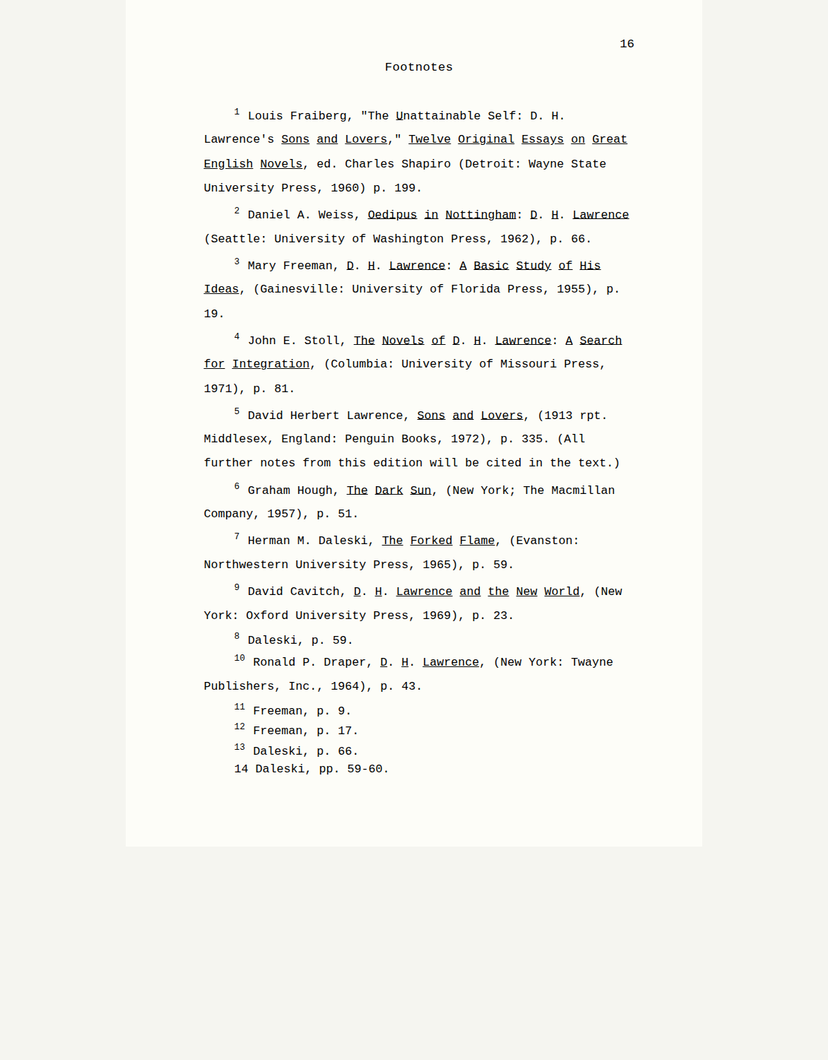16
Footnotes
1 Louis Fraiberg, "The Unattainable Self: D. H. Lawrence's Sons and Lovers," Twelve Original Essays on Great English Novels, ed. Charles Shapiro (Detroit: Wayne State University Press, 1960) p. 199.
2 Daniel A. Weiss, Oedipus in Nottingham: D. H. Lawrence (Seattle: University of Washington Press, 1962), p. 66.
3 Mary Freeman, D. H. Lawrence: A Basic Study of His Ideas, (Gainesville: University of Florida Press, 1955), p. 19.
4 John E. Stoll, The Novels of D. H. Lawrence: A Search for Integration, (Columbia: University of Missouri Press, 1971), p. 81.
5 David Herbert Lawrence, Sons and Lovers, (1913 rpt. Middlesex, England: Penguin Books, 1972), p. 335. (All further notes from this edition will be cited in the text.)
6 Graham Hough, The Dark Sun, (New York; The Macmillan Company, 1957), p. 51.
7 Herman M. Daleski, The Forked Flame, (Evanston: Northwestern University Press, 1965), p. 59.
9 David Cavitch, D. H. Lawrence and the New World, (New York: Oxford University Press, 1969), p. 23.
8 Daleski, p. 59.
10 Ronald P. Draper, D. H. Lawrence, (New York: Twayne Publishers, Inc., 1964), p. 43.
11 Freeman, p. 9.
12 Freeman, p. 17.
13 Daleski, p. 66.
14 Daleski, pp. 59-60.